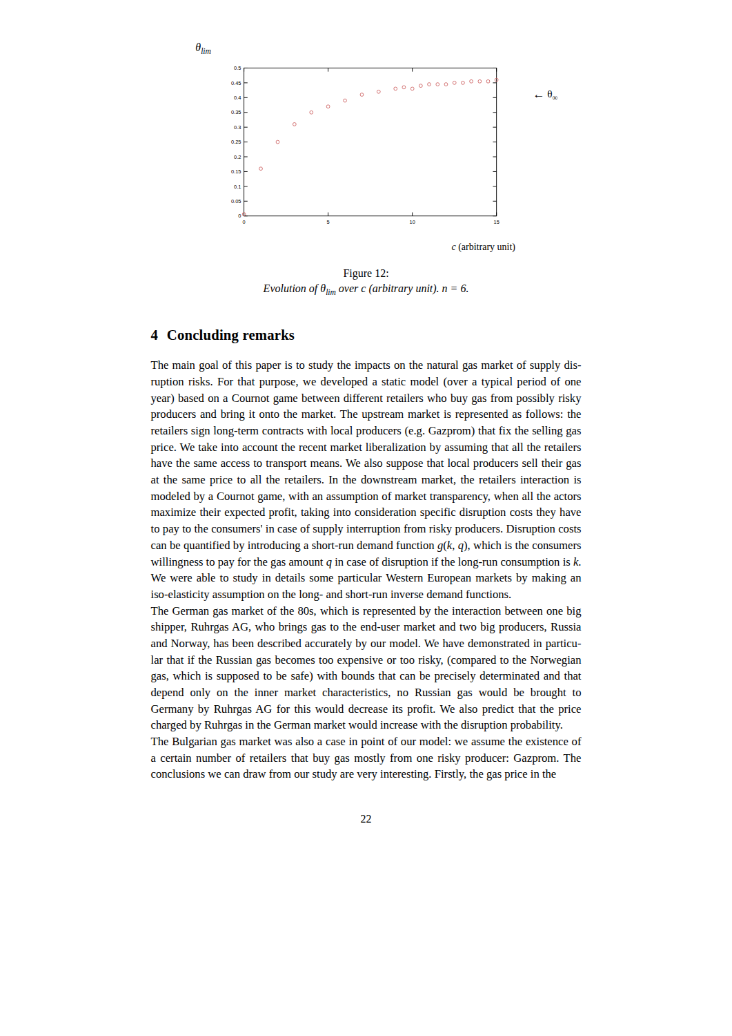θlim ← θ∞ 0 0.05 0.1 0.15 0.2 0.25 0.3 0.35 0.4 0.45 0.5 0 5 10 15
c (arbitrary unit)
Figure 12: Evolution of θlim over c (arbitrary unit). n = 6.
4 Concluding remarks
The main goal of this paper is to study the impacts on the natural gas market of supply disruption risks. For that purpose, we developed a static model (over a typical period of one year) based on a Cournot game between different retailers who buy gas from possibly risky producers and bring it onto the market. The upstream market is represented as follows: the retailers sign long-term contracts with local producers (e.g. Gazprom) that fix the selling gas price. We take into account the recent market liberalization by assuming that all the retailers have the same access to transport means. We also suppose that local producers sell their gas at the same price to all the retailers. In the downstream market, the retailers interaction is modeled by a Cournot game, with an assumption of market transparency, when all the actors maximize their expected profit, taking into consideration specific disruption costs they have to pay to the consumers' in case of supply interruption from risky producers. Disruption costs can be quantified by introducing a short-run demand function g(k, q), which is the consumers willingness to pay for the gas amount q in case of disruption if the long-run consumption is k. We were able to study in details some particular Western European markets by making an iso-elasticity assumption on the long- and short-run inverse demand functions.
The German gas market of the 80s, which is represented by the interaction between one big shipper, Ruhrgas AG, who brings gas to the end-user market and two big producers, Russia and Norway, has been described accurately by our model. We have demonstrated in particular that if the Russian gas becomes too expensive or too risky, (compared to the Norwegian gas, which is supposed to be safe) with bounds that can be precisely determinated and that depend only on the inner market characteristics, no Russian gas would be brought to Germany by Ruhrgas AG for this would decrease its profit. We also predict that the price charged by Ruhrgas in the German market would increase with the disruption probability.
The Bulgarian gas market was also a case in point of our model: we assume the existence of a certain number of retailers that buy gas mostly from one risky producer: Gazprom. The conclusions we can draw from our study are very interesting. Firstly, the gas price in the
22